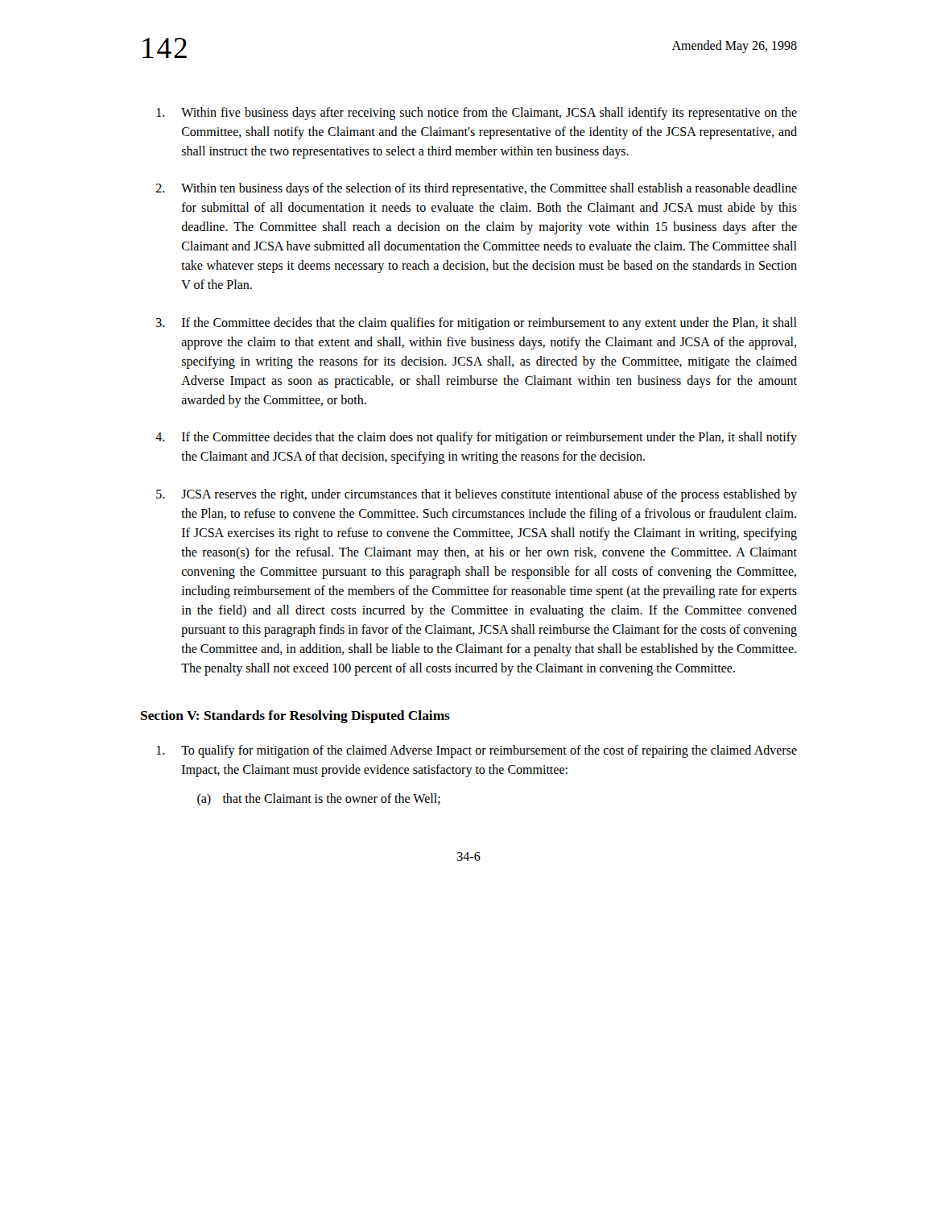142
Amended May 26, 1998
Within five business days after receiving such notice from the Claimant, JCSA shall identify its representative on the Committee, shall notify the Claimant and the Claimant's representative of the identity of the JCSA representative, and shall instruct the two representatives to select a third member within ten business days.
Within ten business days of the selection of its third representative, the Committee shall establish a reasonable deadline for submittal of all documentation it needs to evaluate the claim. Both the Claimant and JCSA must abide by this deadline. The Committee shall reach a decision on the claim by majority vote within 15 business days after the Claimant and JCSA have submitted all documentation the Committee needs to evaluate the claim. The Committee shall take whatever steps it deems necessary to reach a decision, but the decision must be based on the standards in Section V of the Plan.
If the Committee decides that the claim qualifies for mitigation or reimbursement to any extent under the Plan, it shall approve the claim to that extent and shall, within five business days, notify the Claimant and JCSA of the approval, specifying in writing the reasons for its decision. JCSA shall, as directed by the Committee, mitigate the claimed Adverse Impact as soon as practicable, or shall reimburse the Claimant within ten business days for the amount awarded by the Committee, or both.
If the Committee decides that the claim does not qualify for mitigation or reimbursement under the Plan, it shall notify the Claimant and JCSA of that decision, specifying in writing the reasons for the decision.
JCSA reserves the right, under circumstances that it believes constitute intentional abuse of the process established by the Plan, to refuse to convene the Committee. Such circumstances include the filing of a frivolous or fraudulent claim. If JCSA exercises its right to refuse to convene the Committee, JCSA shall notify the Claimant in writing, specifying the reason(s) for the refusal. The Claimant may then, at his or her own risk, convene the Committee. A Claimant convening the Committee pursuant to this paragraph shall be responsible for all costs of convening the Committee, including reimbursement of the members of the Committee for reasonable time spent (at the prevailing rate for experts in the field) and all direct costs incurred by the Committee in evaluating the claim. If the Committee convened pursuant to this paragraph finds in favor of the Claimant, JCSA shall reimburse the Claimant for the costs of convening the Committee and, in addition, shall be liable to the Claimant for a penalty that shall be established by the Committee. The penalty shall not exceed 100 percent of all costs incurred by the Claimant in convening the Committee.
Section V: Standards for Resolving Disputed Claims
To qualify for mitigation of the claimed Adverse Impact or reimbursement of the cost of repairing the claimed Adverse Impact, the Claimant must provide evidence satisfactory to the Committee:
that the Claimant is the owner of the Well;
34-6